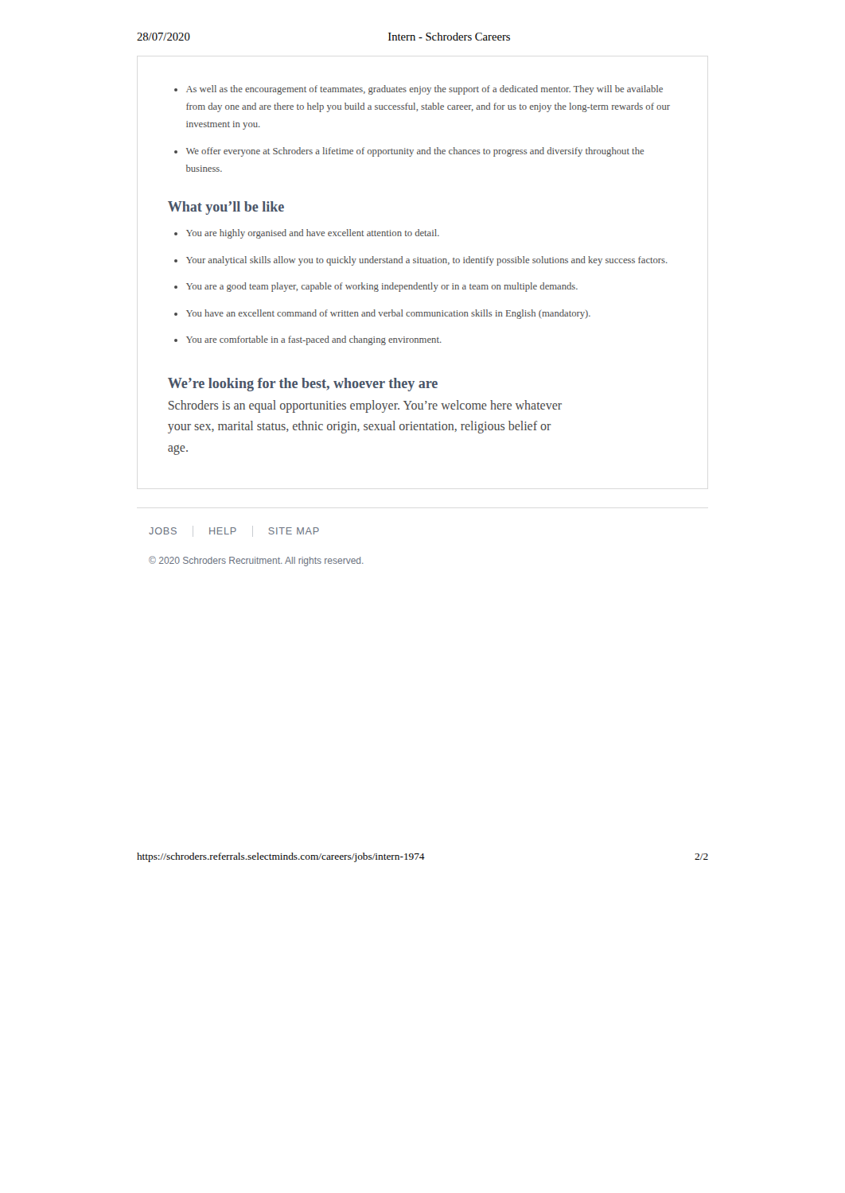28/07/2020 Intern - Schroders Careers
As well as the encouragement of teammates, graduates enjoy the support of a dedicated mentor. They will be available from day one and are there to help you build a successful, stable career, and for us to enjoy the long-term rewards of our investment in you.
We offer everyone at Schroders a lifetime of opportunity and the chances to progress and diversify throughout the business.
What you’ll be like
You are highly organised and have excellent attention to detail.
Your analytical skills allow you to quickly understand a situation, to identify possible solutions and key success factors.
You are a good team player, capable of working independently or in a team on multiple demands.
You have an excellent command of written and verbal communication skills in English (mandatory).
You are comfortable in a fast-paced and changing environment.
We’re looking for the best, whoever they are
Schroders is an equal opportunities employer. You’re welcome here whatever your sex, marital status, ethnic origin, sexual orientation, religious belief or age.
JOBS HELP SITE MAP
© 2020 Schroders Recruitment. All rights reserved.
https://schroders.referrals.selectminds.com/careers/jobs/intern-1974 2/2